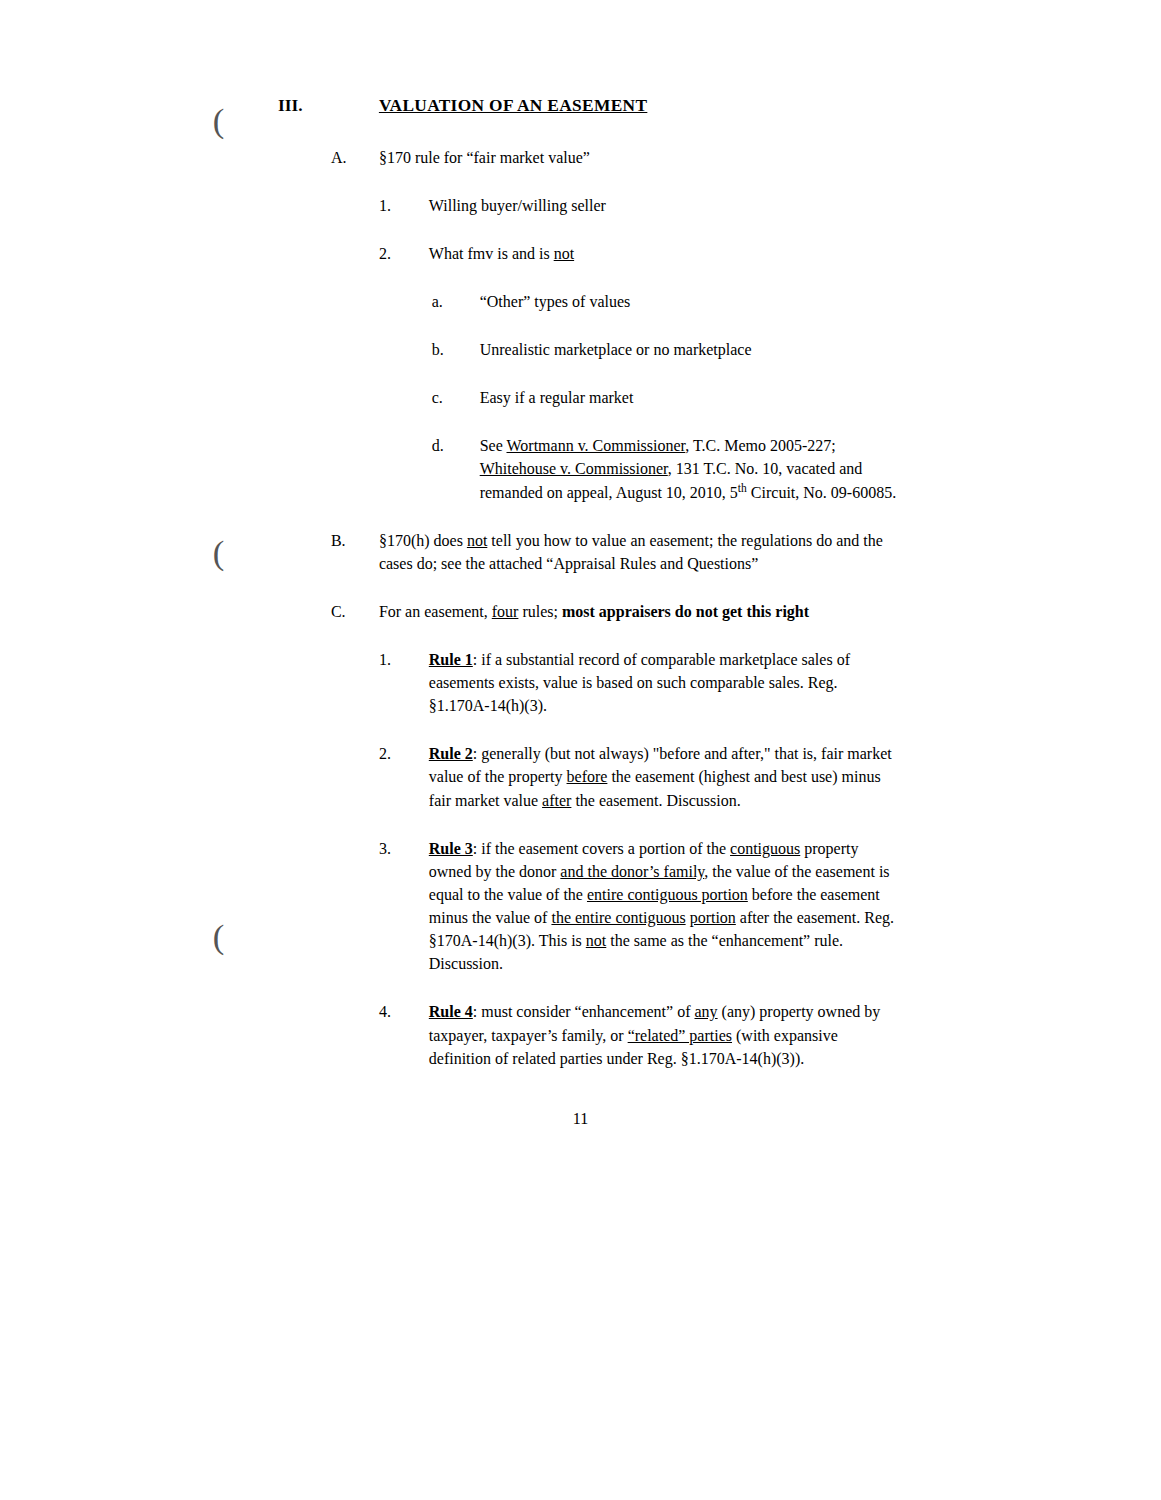( ( (
III.
VALUATION OF AN EASEMENT
A. §170 rule for “fair market value”
1. Willing buyer/willing seller
2. What fmv is and is not
a. “Other” types of values
b. Unrealistic marketplace or no marketplace
c. Easy if a regular market
d. See Wortmann v. Commissioner, T.C. Memo 2005-227; Whitehouse v. Commissioner, 131 T.C. No. 10, vacated and remanded on appeal, August 10, 2010, 5th Circuit, No. 09-60085.
B. §170(h) does not tell you how to value an easement; the regulations do and the cases do; see the attached “Appraisal Rules and Questions”
C. For an easement, four rules; most appraisers do not get this right
1. Rule 1: if a substantial record of comparable marketplace sales of easements exists, value is based on such comparable sales. Reg. §1.170A-14(h)(3).
2. Rule 2: generally (but not always) "before and after," that is, fair market value of the property before the easement (highest and best use) minus fair market value after the easement. Discussion.
3. Rule 3: if the easement covers a portion of the contiguous property owned by the donor and the donor’s family, the value of the easement is equal to the value of the entire contiguous portion before the easement minus the value of the entire contiguous portion after the easement. Reg. §170A-14(h)(3). This is not the same as the “enhancement” rule. Discussion.
4. Rule 4: must consider “enhancement” of any (any) property owned by taxpayer, taxpayer’s family, or “related” parties (with expansive definition of related parties under Reg. §1.170A-14(h)(3)).
11